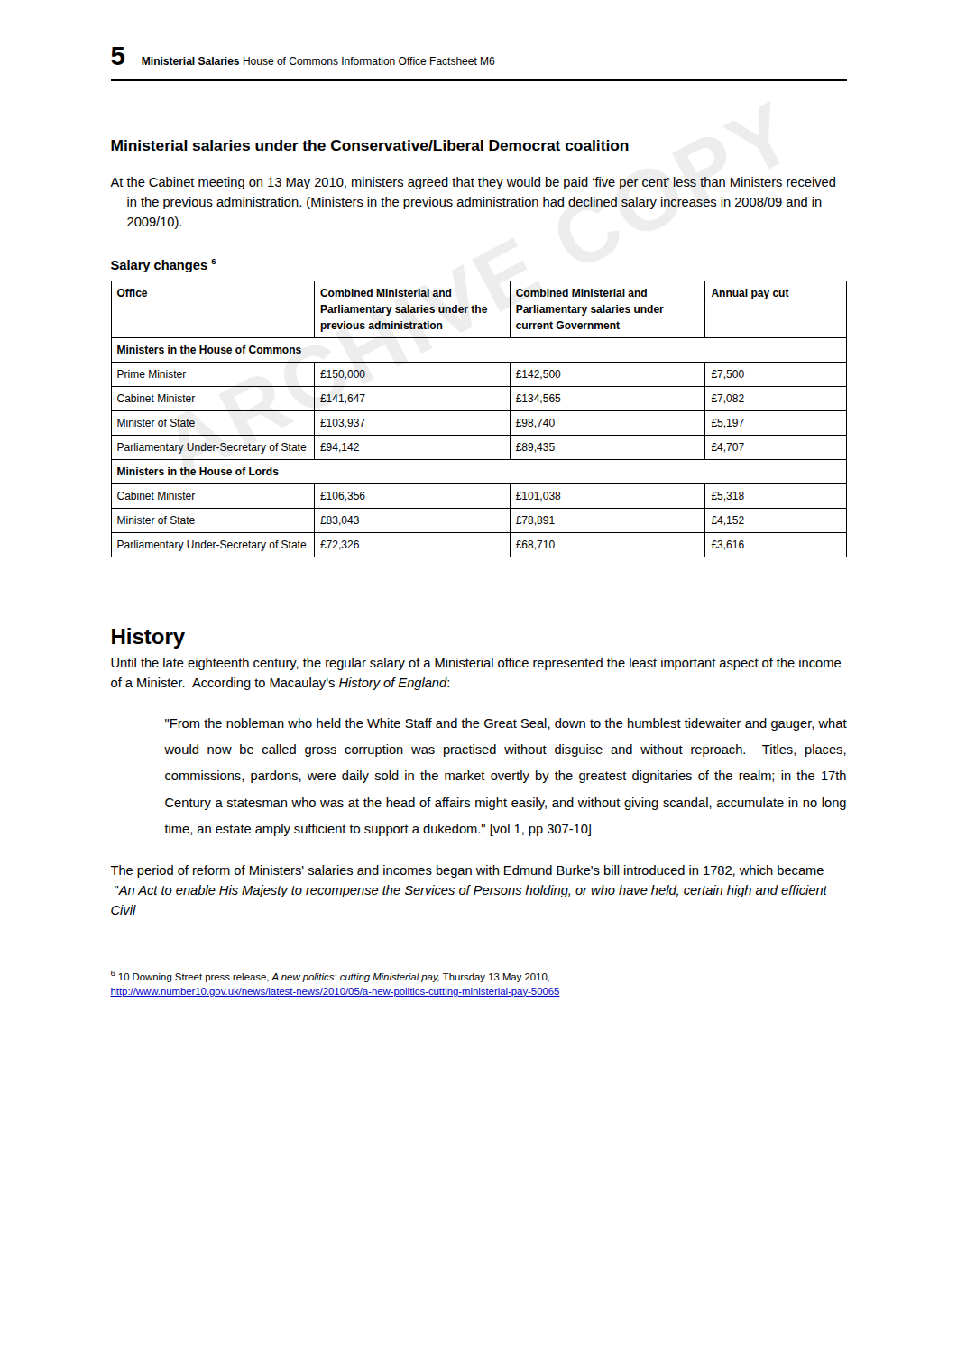ARCHIVE COPY
5 Ministerial Salaries House of Commons Information Office Factsheet M6
Ministerial salaries under the Conservative/Liberal Democrat coalition
At the Cabinet meeting on 13 May 2010, ministers agreed that they would be paid ‘five per cent’ less than Ministers received in the previous administration. (Ministers in the previous administration had declined salary increases in 2008/09 and in 2009/10).
Salary changes 6
| Office | Combined Ministerial and Parliamentary salaries under the previous administration | Combined Ministerial and Parliamentary salaries under current Government | Annual pay cut |
| --- | --- | --- | --- |
| Ministers in the House of Commons |
| Prime Minister | £150,000 | £142,500 | £7,500 |
| Cabinet Minister | £141,647 | £134,565 | £7,082 |
| Minister of State | £103,937 | £98,740 | £5,197 |
| Parliamentary Under-Secretary of State | £94,142 | £89,435 | £4,707 |
| Ministers in the House of Lords |
| Cabinet Minister | £106,356 | £101,038 | £5,318 |
| Minister of State | £83,043 | £78,891 | £4,152 |
| Parliamentary Under-Secretary of State | £72,326 | £68,710 | £3,616 |
History
Until the late eighteenth century, the regular salary of a Ministerial office represented the least important aspect of the income of a Minister. According to Macaulay's History of England:
"From the nobleman who held the White Staff and the Great Seal, down to the humblest tidewaiter and gauger, what would now be called gross corruption was practised without disguise and without reproach. Titles, places, commissions, pardons, were daily sold in the market overtly by the greatest dignitaries of the realm; in the 17th Century a statesman who was at the head of affairs might easily, and without giving scandal, accumulate in no long time, an estate amply sufficient to support a dukedom." [vol 1, pp 307-10]
The period of reform of Ministers' salaries and incomes began with Edmund Burke's bill introduced in 1782, which became "An Act to enable His Majesty to recompense the Services of Persons holding, or who have held, certain high and efficient Civil
6 10 Downing Street press release, A new politics: cutting Ministerial pay, Thursday 13 May 2010,
http://www.number10.gov.uk/news/latest-news/2010/05/a-new-politics-cutting-ministerial-pay-50065